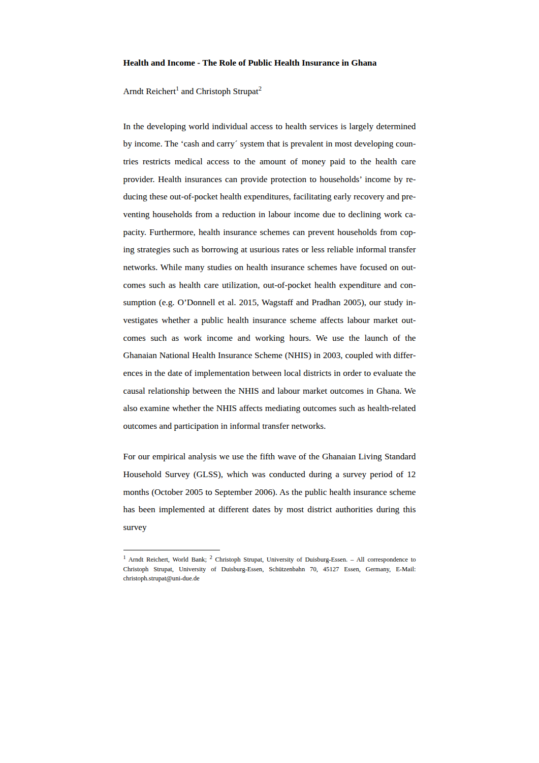Health and Income - The Role of Public Health Insurance in Ghana
Arndt Reichert1 and Christoph Strupat2
In the developing world individual access to health services is largely determined by income. The ‘cash and carry´ system that is prevalent in most developing countries restricts medical access to the amount of money paid to the health care provider. Health insurances can provide protection to households’ income by reducing these out-of-pocket health expenditures, facilitating early recovery and preventing households from a reduction in labour income due to declining work capacity. Furthermore, health insurance schemes can prevent households from coping strategies such as borrowing at usurious rates or less reliable informal transfer networks. While many studies on health insurance schemes have focused on outcomes such as health care utilization, out-of-pocket health expenditure and consumption (e.g. O’Donnell et al. 2015, Wagstaff and Pradhan 2005), our study investigates whether a public health insurance scheme affects labour market outcomes such as work income and working hours. We use the launch of the Ghanaian National Health Insurance Scheme (NHIS) in 2003, coupled with differences in the date of implementation between local districts in order to evaluate the causal relationship between the NHIS and labour market outcomes in Ghana. We also examine whether the NHIS affects mediating outcomes such as health-related outcomes and participation in informal transfer networks.
For our empirical analysis we use the fifth wave of the Ghanaian Living Standard Household Survey (GLSS), which was conducted during a survey period of 12 months (October 2005 to September 2006). As the public health insurance scheme has been implemented at different dates by most district authorities during this survey
1 Arndt Reichert, World Bank; 2 Christoph Strupat, University of Duisburg-Essen. – All correspondence to Christoph Strupat, University of Duisburg-Essen, Schützenbahn 70, 45127 Essen, Germany, E-Mail: christoph.strupat@uni-due.de